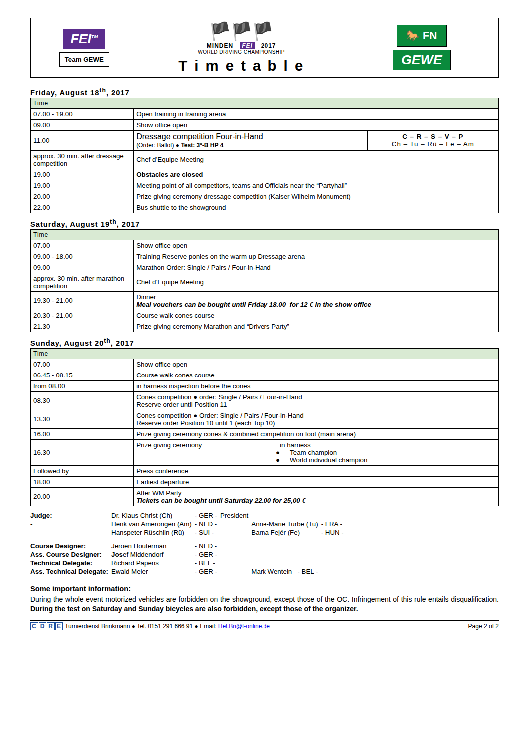| FEI TM Team GEWE | 🏴🏴🏴 MINDEN FEI 2017 WORLD DRIVING CHAMPIONSHIP T i m e t a b l e | 🐎 FN GEWE |
Friday, August 18th, 2017
| Time |
| --- |
| 07.00 - 19.00 | Open training in training arena |
| 09.00 | Show office open |
| 11.00 | Dressage competition Four-in-Hand (Order: Ballot) ● Test: 3*-B HP 4 | C – R – S – V – P Ch – Tu – Rü – Fe – Am |
| approx. 30 min. after dressage competition | Chef d’Equipe Meeting |
| 19.00 | Obstacles are closed |
| 19.00 | Meeting point of all competitors, teams and Officials near the “Partyhall” |
| 20.00 | Prize giving ceremony dressage competition (Kaiser Wilhelm Monument) |
| 22.00 | Bus shuttle to the showground |
Saturday, August 19th, 2017
| Time |
| --- |
| 07.00 | Show office open |
| 09.00 - 18.00 | Training Reserve ponies on the warm up Dressage arena |
| 09.00 | Marathon Order: Single / Pairs / Four-in-Hand |
| approx. 30 min. after marathon competition | Chef d’Equipe Meeting |
| 19.30 - 21.00 | Dinner Meal vouchers can be bought until Friday 18.00 for 12 € in the show office |
| 20.30 - 21.00 | Course walk cones course |
| 21.30 | Prize giving ceremony Marathon and “Drivers Party” |
Sunday, August 20th, 2017
| Time |
| --- |
| 07.00 | Show office open |
| 06.45 - 08.15 | Course walk cones course |
| from 08.00 | in harness inspection before the cones |
| 08.30 | Cones competition ● order: Single / Pairs / Four-in-Hand Reserve order until Position 11 |
| 13.30 | Cones competition ● Order: Single / Pairs / Four-in-Hand Reserve order Position 10 until 1 (each Top 10) |
| 16.00 | Prize giving ceremony cones & combined competition on foot (main arena) |
| 16.30 | / Prize giving ceremony / in harness / / ● / Team champion / / ● / World individual champion / |
| Followed by | Press conference |
| 18.00 | Earliest departure |
| 20.00 | After WM Party Tickets can be bought until Saturday 22.00 for 25,00 € |
| Judge: | Dr. Klaus Christ (Ch) | - GER - | President | | |
| - | Henk van Amerongen (Am) | - NED - | | Anne-Marie Turbe (Tu) | - FRA - |
| | Hanspeter Rüschlin (Rü) | - SUI - | | Barna Fejér (Fe) | - HUN - |
| Course Designer: | Jeroen Houterman | - NED - | | | |
| Ass. Course Designer: | Jos ef Middendorf | - GER - | | | |
| Technical Delegate: | Richard Papens | - BEL - | | | |
| Ass. Technical Delegate: | Ewald Meier | - GER - | | Mark Wentein - BEL - | |
Some important information:
During the whole event motorized vehicles are forbidden on the showground, except those of the OC. Infringement of this rule entails disqualification. During the test on Saturday and Sunday bicycles are also forbidden, except those of the organizer.
CDRE Turnierdienst Brinkmann ● Tel. 0151 291 666 91 ● Email: Hel.Bri@t-online.de
Page 2 of 2